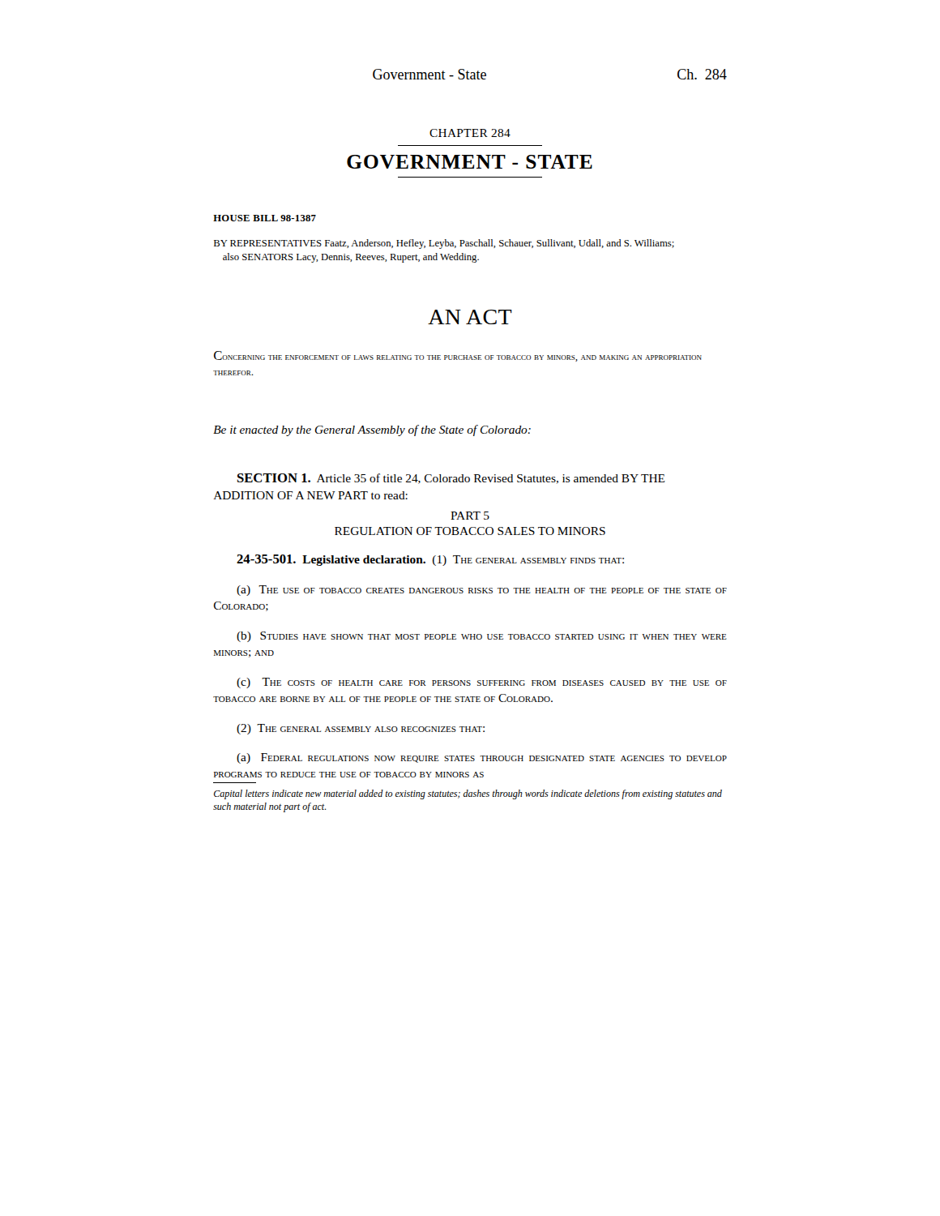Government - State
Ch. 284
CHAPTER 284
GOVERNMENT - STATE
HOUSE BILL 98-1387
BY REPRESENTATIVES Faatz, Anderson, Hefley, Leyba, Paschall, Schauer, Sullivant, Udall, and S. Williams; also SENATORS Lacy, Dennis, Reeves, Rupert, and Wedding.
AN ACT
Concerning the enforcement of laws relating to the purchase of tobacco by minors, and making an appropriation therefor.
Be it enacted by the General Assembly of the State of Colorado:
SECTION 1. Article 35 of title 24, Colorado Revised Statutes, is amended BY THE ADDITION OF A NEW PART to read:
PART 5
REGULATION OF TOBACCO SALES TO MINORS
24-35-501. Legislative declaration. (1) The general assembly finds that:
(a) The use of tobacco creates dangerous risks to the health of the people of the state of Colorado;
(b) Studies have shown that most people who use tobacco started using it when they were minors; and
(c) The costs of health care for persons suffering from diseases caused by the use of tobacco are borne by all of the people of the state of Colorado.
(2) The general assembly also recognizes that:
(a) Federal regulations now require states through designated state agencies to develop programs to reduce the use of tobacco by minors as
Capital letters indicate new material added to existing statutes; dashes through words indicate deletions from existing statutes and such material not part of act.